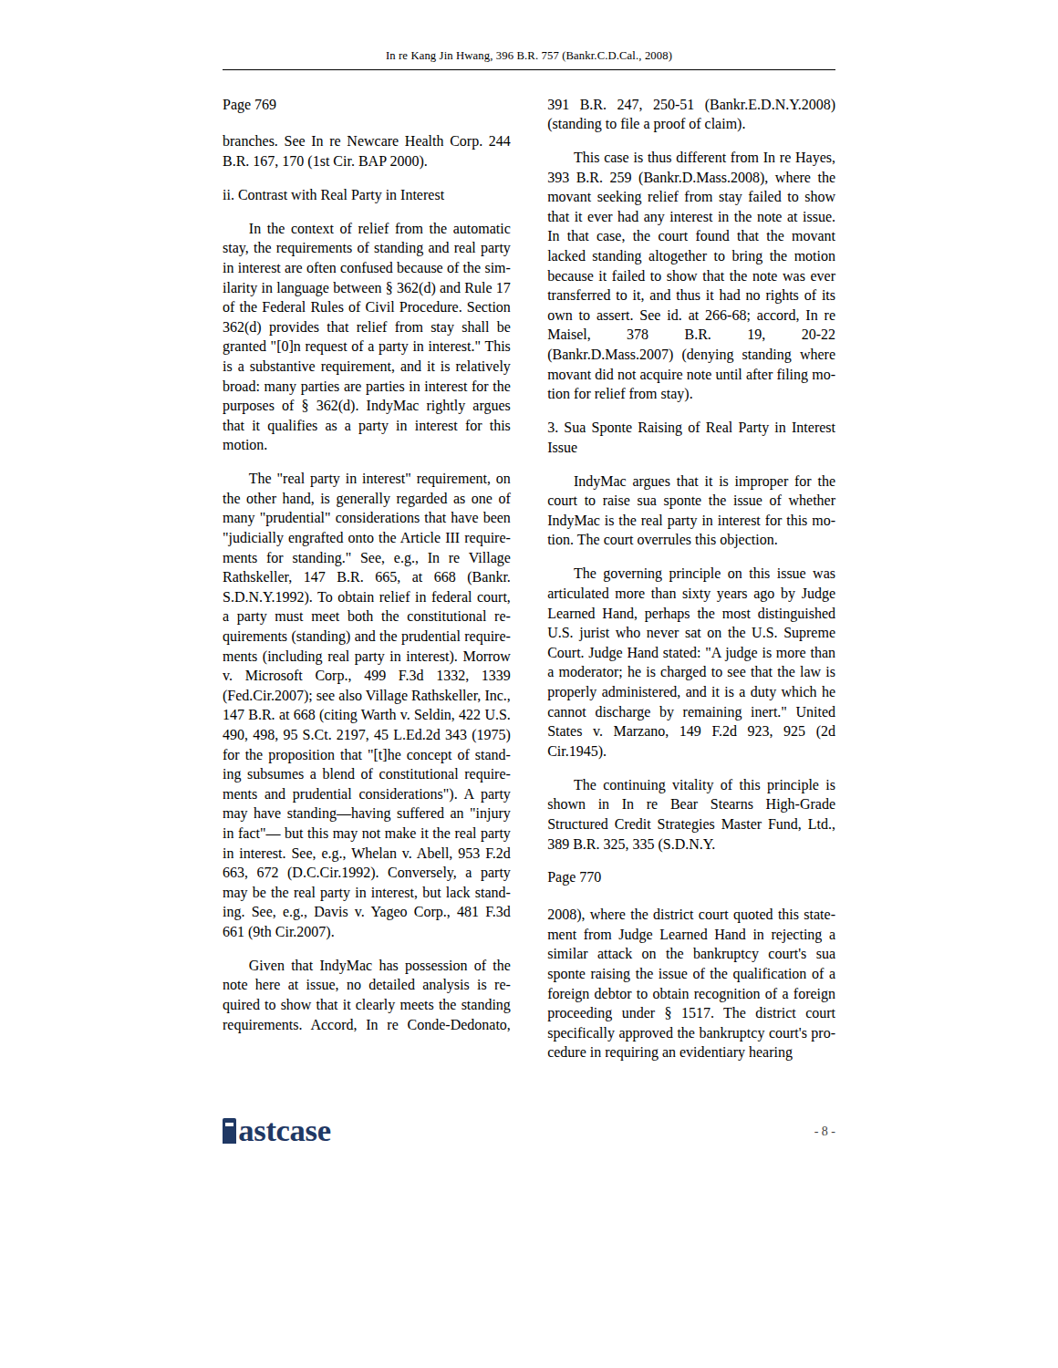In re Kang Jin Hwang, 396 B.R. 757 (Bankr.C.D.Cal., 2008)
Page 769
branches. See In re Newcare Health Corp. 244 B.R. 167, 170 (1st Cir. BAP 2000).
ii. Contrast with Real Party in Interest
In the context of relief from the automatic stay, the requirements of standing and real party in interest are often confused because of the similarity in language between § 362(d) and Rule 17 of the Federal Rules of Civil Procedure. Section 362(d) provides that relief from stay shall be granted "[0]n request of a party in interest." This is a substantive requirement, and it is relatively broad: many parties are parties in interest for the purposes of § 362(d). IndyMac rightly argues that it qualifies as a party in interest for this motion.
The "real party in interest" requirement, on the other hand, is generally regarded as one of many "prudential" considerations that have been "judicially engrafted onto the Article III requirements for standing." See, e.g., In re Village Rathskeller, 147 B.R. 665, at 668 (Bankr. S.D.N.Y.1992). To obtain relief in federal court, a party must meet both the constitutional requirements (standing) and the prudential requirements (including real party in interest). Morrow v. Microsoft Corp., 499 F.3d 1332, 1339 (Fed.Cir.2007); see also Village Rathskeller, Inc., 147 B.R. at 668 (citing Warth v. Seldin, 422 U.S. 490, 498, 95 S.Ct. 2197, 45 L.Ed.2d 343 (1975) for the proposition that "[t]he concept of standing subsumes a blend of constitutional requirements and prudential considerations"). A party may have standing—having suffered an "injury in fact"— but this may not make it the real party in interest. See, e.g., Whelan v. Abell, 953 F.2d 663, 672 (D.C.Cir.1992). Conversely, a party may be the real party in interest, but lack standing. See, e.g., Davis v. Yageo Corp., 481 F.3d 661 (9th Cir.2007).
Given that IndyMac has possession of the note here at issue, no detailed analysis is required to show that it clearly meets the standing requirements. Accord, In re Conde-Dedonato, 391 B.R. 247, 250-51 (Bankr.E.D.N.Y.2008) (standing to file a proof of claim).
This case is thus different from In re Hayes, 393 B.R. 259 (Bankr.D.Mass.2008), where the movant seeking relief from stay failed to show that it ever had any interest in the note at issue. In that case, the court found that the movant lacked standing altogether to bring the motion because it failed to show that the note was ever transferred to it, and thus it had no rights of its own to assert. See id. at 266-68; accord, In re Maisel, 378 B.R. 19, 20-22 (Bankr.D.Mass.2007) (denying standing where movant did not acquire note until after filing motion for relief from stay).
3. Sua Sponte Raising of Real Party in Interest Issue
IndyMac argues that it is improper for the court to raise sua sponte the issue of whether IndyMac is the real party in interest for this motion. The court overrules this objection.
The governing principle on this issue was articulated more than sixty years ago by Judge Learned Hand, perhaps the most distinguished U.S. jurist who never sat on the U.S. Supreme Court. Judge Hand stated: "A judge is more than a moderator; he is charged to see that the law is properly administered, and it is a duty which he cannot discharge by remaining inert." United States v. Marzano, 149 F.2d 923, 925 (2d Cir.1945).
The continuing vitality of this principle is shown in In re Bear Stearns High-Grade Structured Credit Strategies Master Fund, Ltd., 389 B.R. 325, 335 (S.D.N.Y.
Page 770
2008), where the district court quoted this statement from Judge Learned Hand in rejecting a similar attack on the bankruptcy court's sua sponte raising the issue of the qualification of a foreign debtor to obtain recognition of a foreign proceeding under § 1517. The district court specifically approved the bankruptcy court's procedure in requiring an evidentiary hearing
astcase
- 8 -